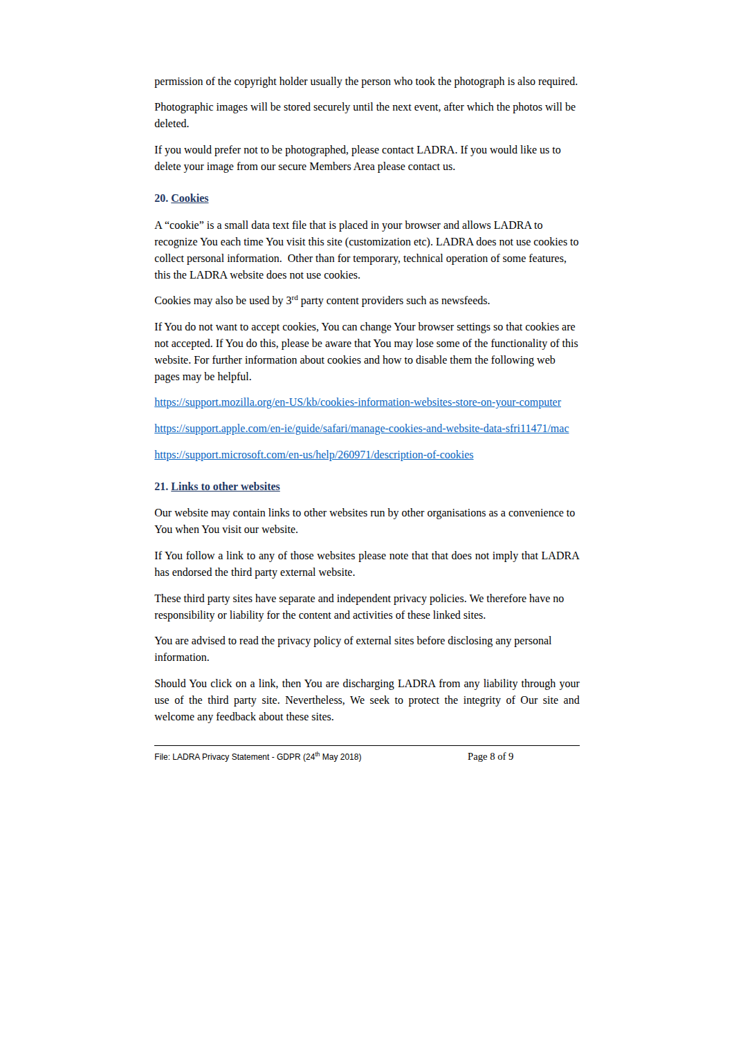permission of the copyright holder usually the person who took the photograph is also required.
Photographic images will be stored securely until the next event, after which the photos will be deleted.
If you would prefer not to be photographed, please contact LADRA. If you would like us to delete your image from our secure Members Area please contact us.
20. Cookies
A “cookie” is a small data text file that is placed in your browser and allows LADRA to recognize You each time You visit this site (customization etc). LADRA does not use cookies to collect personal information. Other than for temporary, technical operation of some features, this the LADRA website does not use cookies.
Cookies may also be used by 3rd party content providers such as newsfeeds.
If You do not want to accept cookies, You can change Your browser settings so that cookies are not accepted. If You do this, please be aware that You may lose some of the functionality of this website. For further information about cookies and how to disable them the following web pages may be helpful.
https://support.mozilla.org/en-US/kb/cookies-information-websites-store-on-your-computer
https://support.apple.com/en-ie/guide/safari/manage-cookies-and-website-data-sfri11471/mac
https://support.microsoft.com/en-us/help/260971/description-of-cookies
21. Links to other websites
Our website may contain links to other websites run by other organisations as a convenience to You when You visit our website.
If You follow a link to any of those websites please note that that does not imply that LADRA has endorsed the third party external website.
These third party sites have separate and independent privacy policies. We therefore have no responsibility or liability for the content and activities of these linked sites.
You are advised to read the privacy policy of external sites before disclosing any personal information.
Should You click on a link, then You are discharging LADRA from any liability through your use of the third party site. Nevertheless, We seek to protect the integrity of Our site and welcome any feedback about these sites.
File: LADRA Privacy Statement - GDPR (24th May 2018) Page 8 of 9